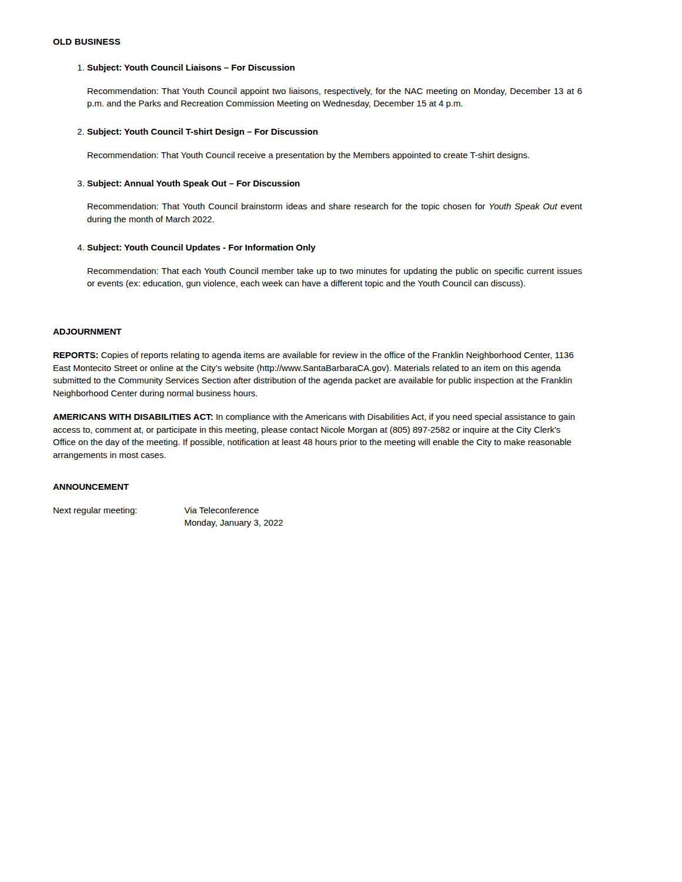OLD BUSINESS
Subject: Youth Council Liaisons – For Discussion
Recommendation: That Youth Council appoint two liaisons, respectively, for the NAC meeting on Monday, December 13 at 6 p.m. and the Parks and Recreation Commission Meeting on Wednesday, December 15 at 4 p.m.
Subject: Youth Council T-shirt Design – For Discussion
Recommendation: That Youth Council receive a presentation by the Members appointed to create T-shirt designs.
Subject: Annual Youth Speak Out – For Discussion
Recommendation: That Youth Council brainstorm ideas and share research for the topic chosen for Youth Speak Out event during the month of March 2022.
Subject: Youth Council Updates - For Information Only
Recommendation: That each Youth Council member take up to two minutes for updating the public on specific current issues or events (ex: education, gun violence, each week can have a different topic and the Youth Council can discuss).
ADJOURNMENT
REPORTS: Copies of reports relating to agenda items are available for review in the office of the Franklin Neighborhood Center, 1136 East Montecito Street or online at the City’s website (http://www.SantaBarbaraCA.gov). Materials related to an item on this agenda submitted to the Community Services Section after distribution of the agenda packet are available for public inspection at the Franklin Neighborhood Center during normal business hours.
AMERICANS WITH DISABILITIES ACT: In compliance with the Americans with Disabilities Act, if you need special assistance to gain access to, comment at, or participate in this meeting, please contact Nicole Morgan at (805) 897-2582 or inquire at the City Clerk's Office on the day of the meeting. If possible, notification at least 48 hours prior to the meeting will enable the City to make reasonable arrangements in most cases.
ANNOUNCEMENT
| Next regular meeting: | Via Teleconference Monday, January 3, 2022 |